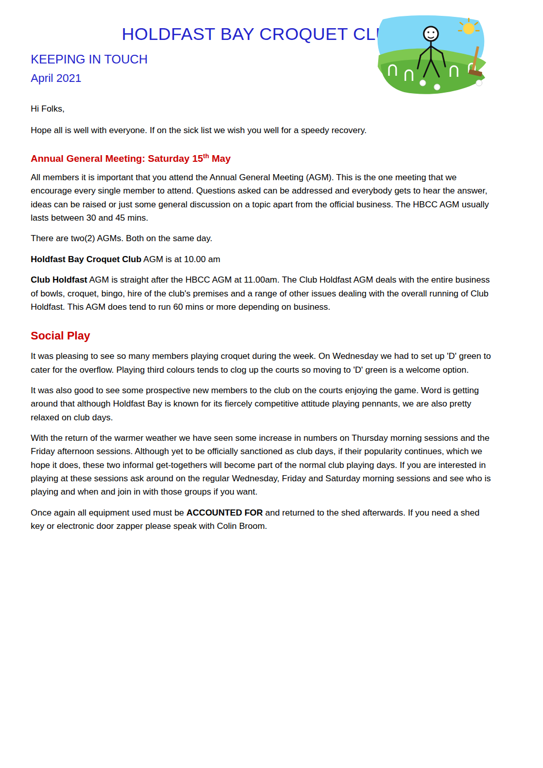HOLDFAST BAY CROQUET CLUB
KEEPING IN TOUCH
April 2021
Hi Folks,
Hope all is well with everyone. If on the sick list we wish you well for a speedy recovery.
Annual General Meeting: Saturday 15th May
All members it is important that you attend the Annual General Meeting (AGM). This is the one meeting that we encourage every single member to attend. Questions asked can be addressed and everybody gets to hear the answer, ideas can be raised or just some general discussion on a topic apart from the official business. The HBCC AGM usually lasts between 30 and 45 mins.
There are two(2) AGMs. Both on the same day.
Holdfast Bay Croquet Club AGM is at 10.00 am
Club Holdfast AGM is straight after the HBCC AGM at 11.00am. The Club Holdfast AGM deals with the entire business of bowls, croquet, bingo, hire of the club's premises and a range of other issues dealing with the overall running of Club Holdfast. This AGM does tend to run 60 mins or more depending on business.
Social Play
It was pleasing to see so many members playing croquet during the week. On Wednesday we had to set up 'D' green to cater for the overflow. Playing third colours tends to clog up the courts so moving to 'D' green is a welcome option.
It was also good to see some prospective new members to the club on the courts enjoying the game. Word is getting around that although Holdfast Bay is known for its fiercely competitive attitude playing pennants, we are also pretty relaxed on club days.
With the return of the warmer weather we have seen some increase in numbers on Thursday morning sessions and the Friday afternoon sessions. Although yet to be officially sanctioned as club days, if their popularity continues, which we hope it does, these two informal get-togethers will become part of the normal club playing days. If you are interested in playing at these sessions ask around on the regular Wednesday, Friday and Saturday morning sessions and see who is playing and when and join in with those groups if you want.
Once again all equipment used must be ACCOUNTED FOR and returned to the shed afterwards. If you need a shed key or electronic door zapper please speak with Colin Broom.